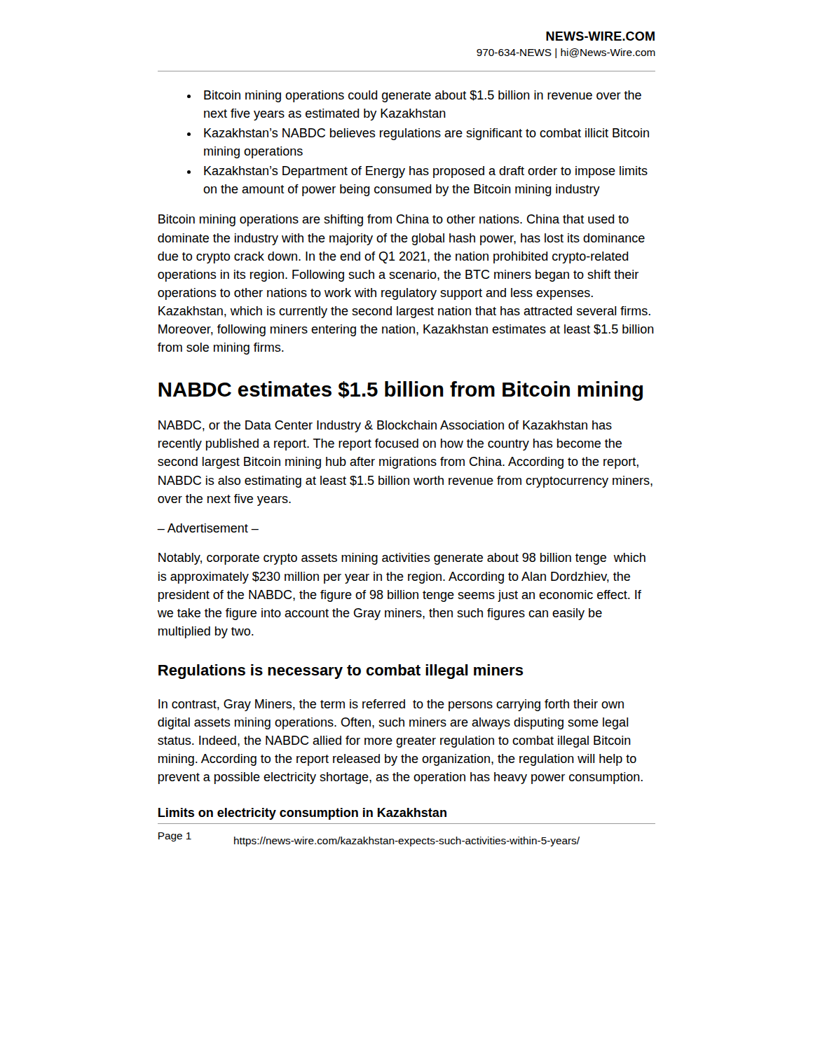NEWS-WIRE.COM
970-634-NEWS | hi@News-Wire.com
Bitcoin mining operations could generate about $1.5 billion in revenue over the next five years as estimated by Kazakhstan
Kazakhstan’s NABDC believes regulations are significant to combat illicit Bitcoin mining operations
Kazakhstan’s Department of Energy has proposed a draft order to impose limits on the amount of power being consumed by the Bitcoin mining industry
Bitcoin mining operations are shifting from China to other nations. China that used to dominate the industry with the majority of the global hash power, has lost its dominance due to crypto crack down. In the end of Q1 2021, the nation prohibited crypto-related operations in its region. Following such a scenario, the BTC miners began to shift their operations to other nations to work with regulatory support and less expenses. Kazakhstan, which is currently the second largest nation that has attracted several firms. Moreover, following miners entering the nation, Kazakhstan estimates at least $1.5 billion from sole mining firms.
NABDC estimates $1.5 billion from Bitcoin mining
NABDC, or the Data Center Industry & Blockchain Association of Kazakhstan has recently published a report. The report focused on how the country has become the second largest Bitcoin mining hub after migrations from China. According to the report, NABDC is also estimating at least $1.5 billion worth revenue from cryptocurrency miners, over the next five years.
– Advertisement –
Notably, corporate crypto assets mining activities generate about 98 billion tenge which is approximately $230 million per year in the region. According to Alan Dordzhiev, the president of the NABDC, the figure of 98 billion tenge seems just an economic effect. If we take the figure into account the Gray miners, then such figures can easily be multiplied by two.
Regulations is necessary to combat illegal miners
In contrast, Gray Miners, the term is referred to the persons carrying forth their own digital assets mining operations. Often, such miners are always disputing some legal status. Indeed, the NABDC allied for more greater regulation to combat illegal Bitcoin mining. According to the report released by the organization, the regulation will help to prevent a possible electricity shortage, as the operation has heavy power consumption.
Limits on electricity consumption in Kazakhstan
Page 1
https://news-wire.com/kazakhstan-expects-such-activities-within-5-years/